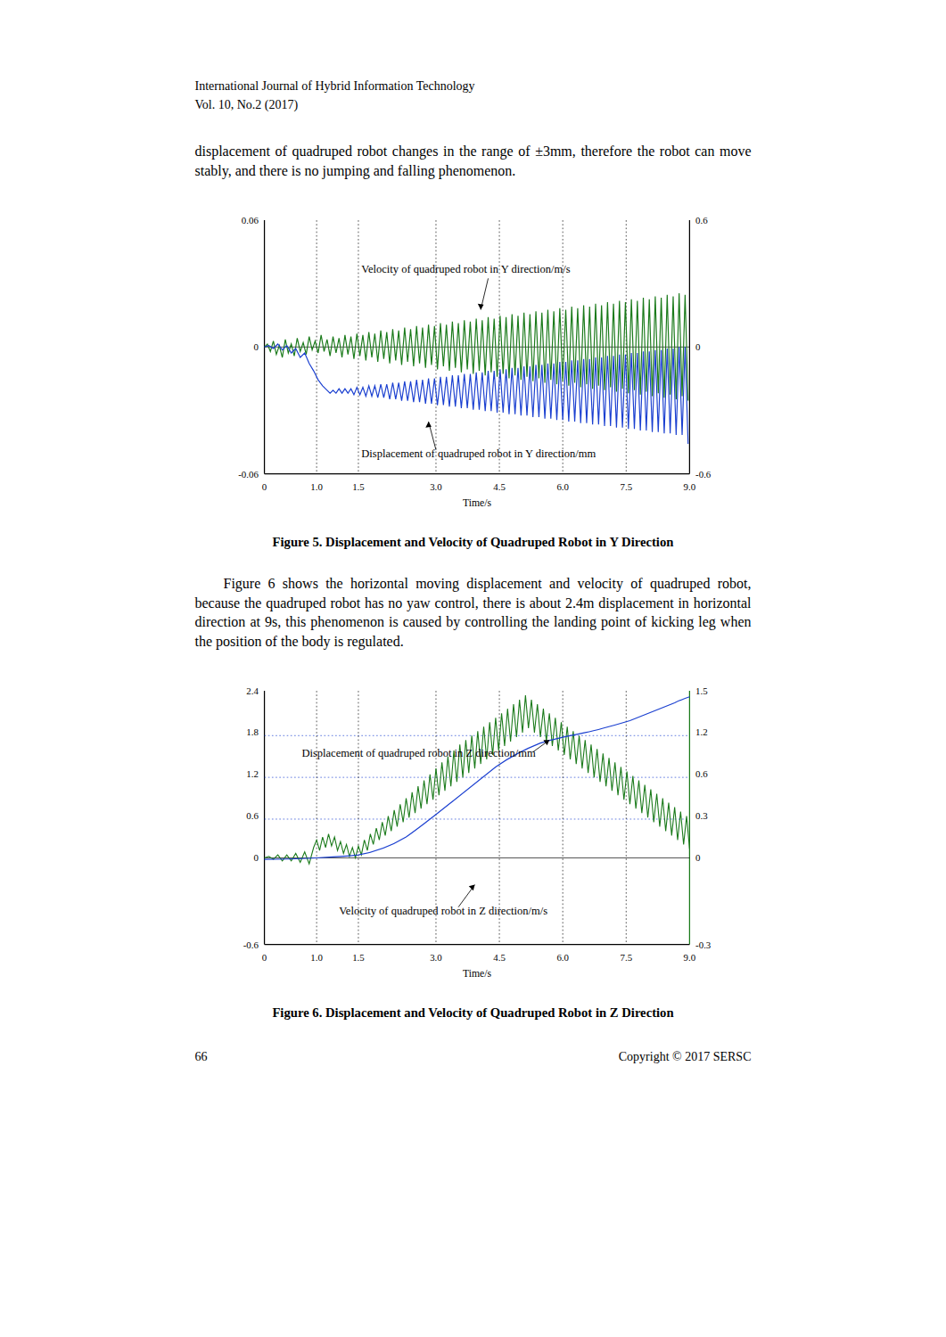International Journal of Hybrid Information Technology
Vol. 10, No.2 (2017)
displacement of quadruped robot changes in the range of ±3mm, therefore the robot can move stably, and there is no jumping and falling phenomenon.
0.06 0 -0.06 0.6 0 -0.6 0 1.0 1.5 3.0 4.5 6.0 7.5 9.0 Time/s Velocity of quadruped robot in Y direction/m/s Displacement of quadruped robot in Y direction/mm
Figure 5. Displacement and Velocity of Quadruped Robot in Y Direction
Figure 6 shows the horizontal moving displacement and velocity of quadruped robot, because the quadruped robot has no yaw control, there is about 2.4m displacement in horizontal direction at 9s, this phenomenon is caused by controlling the landing point of kicking leg when the position of the body is regulated.
2.4 1.8 1.2 0.6 0 -0.6 1.5 1.2 0.6 0.3 0 -0.3 0 1.0 1.5 3.0 4.5 6.0 7.5 9.0 Time/s Displacement of quadruped robot in Z direction/mm Velocity of quadruped robot in Z direction/m/s
Figure 6. Displacement and Velocity of Quadruped Robot in Z Direction
66 Copyright © 2017 SERSC